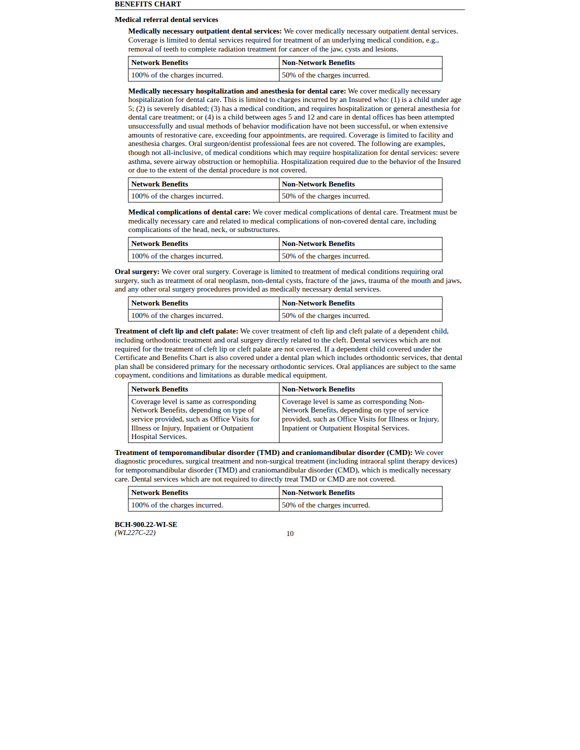BENEFITS CHART
Medical referral dental services
Medically necessary outpatient dental services: We cover medically necessary outpatient dental services. Coverage is limited to dental services required for treatment of an underlying medical condition, e.g., removal of teeth to complete radiation treatment for cancer of the jaw, cysts and lesions.
| Network Benefits | Non-Network Benefits |
| --- | --- |
| 100% of the charges incurred. | 50% of the charges incurred. |
Medically necessary hospitalization and anesthesia for dental care: We cover medically necessary hospitalization for dental care. This is limited to charges incurred by an Insured who: (1) is a child under age 5; (2) is severely disabled; (3) has a medical condition, and requires hospitalization or general anesthesia for dental care treatment; or (4) is a child between ages 5 and 12 and care in dental offices has been attempted unsuccessfully and usual methods of behavior modification have not been successful, or when extensive amounts of restorative care, exceeding four appointments, are required. Coverage is limited to facility and anesthesia charges. Oral surgeon/dentist professional fees are not covered. The following are examples, though not all-inclusive, of medical conditions which may require hospitalization for dental services: severe asthma, severe airway obstruction or hemophilia. Hospitalization required due to the behavior of the Insured or due to the extent of the dental procedure is not covered.
| Network Benefits | Non-Network Benefits |
| --- | --- |
| 100% of the charges incurred. | 50% of the charges incurred. |
Medical complications of dental care: We cover medical complications of dental care. Treatment must be medically necessary care and related to medical complications of non-covered dental care, including complications of the head, neck, or substructures.
| Network Benefits | Non-Network Benefits |
| --- | --- |
| 100% of the charges incurred. | 50% of the charges incurred. |
Oral surgery: We cover oral surgery. Coverage is limited to treatment of medical conditions requiring oral surgery, such as treatment of oral neoplasm, non-dental cysts, fracture of the jaws, trauma of the mouth and jaws, and any other oral surgery procedures provided as medically necessary dental services.
| Network Benefits | Non-Network Benefits |
| --- | --- |
| 100% of the charges incurred. | 50% of the charges incurred. |
Treatment of cleft lip and cleft palate: We cover treatment of cleft lip and cleft palate of a dependent child, including orthodontic treatment and oral surgery directly related to the cleft. Dental services which are not required for the treatment of cleft lip or cleft palate are not covered. If a dependent child covered under the Certificate and Benefits Chart is also covered under a dental plan which includes orthodontic services, that dental plan shall be considered primary for the necessary orthodontic services. Oral appliances are subject to the same copayment, conditions and limitations as durable medical equipment.
| Network Benefits | Non-Network Benefits |
| --- | --- |
| Coverage level is same as corresponding Network Benefits, depending on type of service provided, such as Office Visits for Illness or Injury, Inpatient or Outpatient Hospital Services. | Coverage level is same as corresponding Non-Network Benefits, depending on type of service provided, such as Office Visits for Illness or Injury, Inpatient or Outpatient Hospital Services. |
Treatment of temporomandibular disorder (TMD) and craniomandibular disorder (CMD): We cover diagnostic procedures, surgical treatment and non-surgical treatment (including intraoral splint therapy devices) for temporomandibular disorder (TMD) and craniomandibular disorder (CMD), which is medically necessary care. Dental services which are not required to directly treat TMD or CMD are not covered.
| Network Benefits | Non-Network Benefits |
| --- | --- |
| 100% of the charges incurred. | 50% of the charges incurred. |
BCH-900.22-WI-SE
(WL227C-22)
10